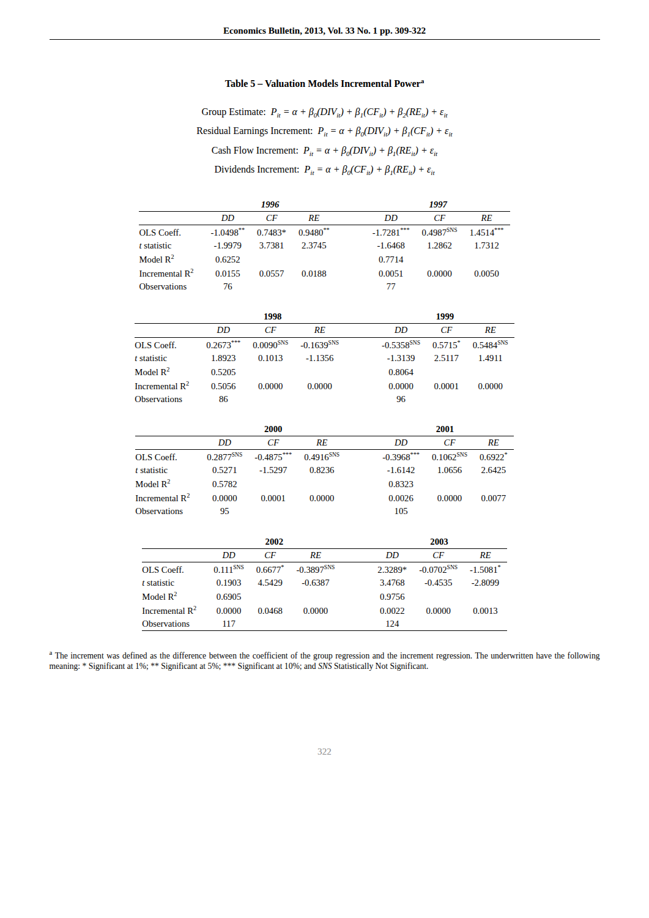Economics Bulletin, 2013, Vol. 33 No. 1 pp. 309-322
Table 5 – Valuation Models Incremental Powera
Group Estimate: Pit = α + β0(DIVit) + β1(CFit) + β2(REit) + εit
Residual Earnings Increment: Pit = α + β0(DIVit) + β1(CFit) + εit
Cash Flow Increment: Pit = α + β0(DIVit) + β1(REit) + εit
Dividends Increment: Pit = α + β0(CFit) + β1(REit) + εit
| | 1996 | | 1997 |
| | DD | CF | RE | | DD | CF | RE |
| OLS Coeff. | -1.0498 ** | 0.7483* | 0.9480 ** | | -1.7281 *** | 0.4987 SNS | 1.4514 *** |
| t statistic | -1.9979 | 3.7381 | 2.3745 | | -1.6468 | 1.2862 | 1.7312 |
| Model R 2 | 0.6252 | | | | 0.7714 | | |
| Incremental R 2 | 0.0155 | 0.0557 | 0.0188 | | 0.0051 | 0.0000 | 0.0050 |
| Observations | 76 | | | | 77 | | |
| | 1998 | | 1999 |
| | DD | CF | RE | | DD | CF | RE |
| OLS Coeff. | 0.2673 *** | 0.0090 SNS | -0.1639 SNS | | -0.5358 SNS | 0.5715 * | 0.5484 SNS |
| t statistic | 1.8923 | 0.1013 | -1.1356 | | -1.3139 | 2.5117 | 1.4911 |
| Model R 2 | 0.5205 | | | | 0.8064 | | |
| Incremental R 2 | 0.5056 | 0.0000 | 0.0000 | | 0.0000 | 0.0001 | 0.0000 |
| Observations | 86 | | | | 96 | | |
| | 2000 | | 2001 |
| | DD | CF | RE | | DD | CF | RE |
| OLS Coeff. | 0.2877 SNS | -0.4875 *** | 0.4916 SNS | | -0.3968 *** | 0.1062 SNS | 0.6922 * |
| t statistic | 0.5271 | -1.5297 | 0.8236 | | -1.6142 | 1.0656 | 2.6425 |
| Model R 2 | 0.5782 | | | | 0.8323 | | |
| Incremental R 2 | 0.0000 | 0.0001 | 0.0000 | | 0.0026 | 0.0000 | 0.0077 |
| Observations | 95 | | | | 105 | | |
| | 2002 | | 2003 |
| | DD | CF | RE | | DD | CF | RE |
| OLS Coeff. | 0.111 SNS | 0.6677 * | -0.3897 SNS | | 2.3289* | -0.0702 SNS | -1.5081 * |
| t statistic | 0.1903 | 4.5429 | -0.6387 | | 3.4768 | -0.4535 | -2.8099 |
| Model R 2 | 0.6905 | | | | 0.9756 | | |
| Incremental R 2 | 0.0000 | 0.0468 | 0.0000 | | 0.0022 | 0.0000 | 0.0013 |
| Observations | 117 | | | | 124 | | |
a The increment was defined as the difference between the coefficient of the group regression and the increment regression. The underwritten have the following meaning: * Significant at 1%; ** Significant at 5%; *** Significant at 10%; and SNS Statistically Not Significant.
322